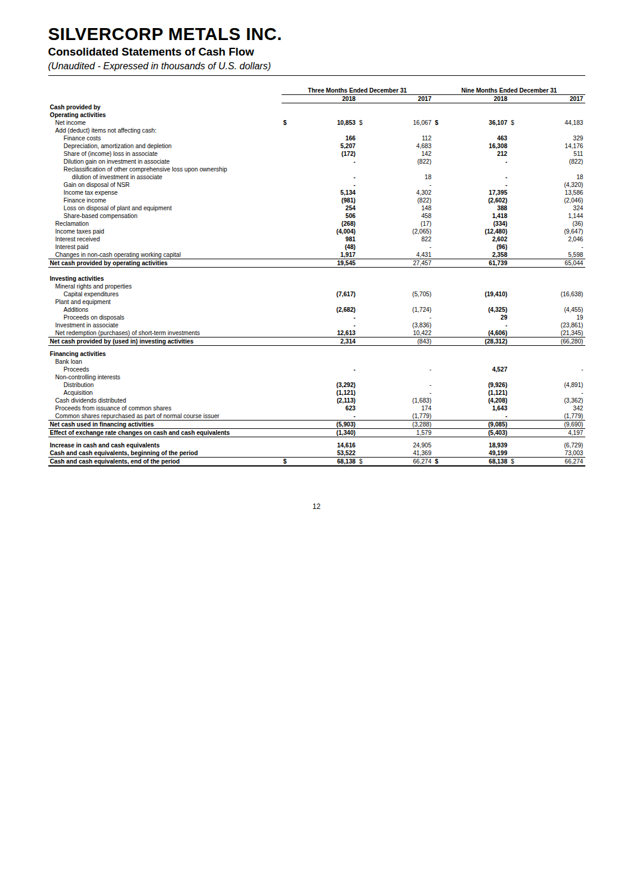SILVERCORP METALS INC.
Consolidated Statements of Cash Flow
(Unaudited - Expressed in thousands of U.S. dollars)
| | Three Months Ended December 31 | Nine Months Ended December 31 |
| --- | --- | --- |
| | 2018 | 2017 | 2018 | 2017 |
| Cash provided by | |
| Operating activities | |
| Net income | $ | 10,853 | $ | 16,067 | $ | 36,107 | $ | 44,183 |
| Add (deduct) items not affecting cash: | |
| Finance costs | | 166 | | 112 | | 463 | | 329 |
| Depreciation, amortization and depletion | | 5,207 | | 4,683 | | 16,308 | | 14,176 |
| Share of (income) loss in associate | | (172) | | 142 | | 212 | | 511 |
| Dilution gain on investment in associate | | - | | (822) | | - | | (822) |
| Reclassification of other comprehensive loss upon ownership | |
| dilution of investment in associate | | - | | 18 | | - | | 18 |
| Gain on disposal of NSR | | - | | - | | - | | (4,320) |
| Income tax expense | | 5,134 | | 4,302 | | 17,395 | | 13,586 |
| Finance income | | (981) | | (822) | | (2,602) | | (2,046) |
| Loss on disposal of plant and equipment | | 254 | | 148 | | 388 | | 324 |
| Share-based compensation | | 506 | | 458 | | 1,418 | | 1,144 |
| Reclamation | | (268) | | (17) | | (334) | | (36) |
| Income taxes paid | | (4,004) | | (2,065) | | (12,480) | | (9,647) |
| Interest received | | 981 | | 822 | | 2,602 | | 2,046 |
| Interest paid | | (48) | | - | | (96) | | - |
| Changes in non-cash operating working capital | | 1,917 | | 4,431 | | 2,358 | | 5,598 |
| Net cash provided by operating activities | | 19,545 | | 27,457 | | 61,739 | | 65,044 |
| Investing activities | |
| Mineral rights and properties | |
| Capital expenditures | | (7,617) | | (5,705) | | (19,410) | | (16,638) |
| Plant and equipment | |
| Additions | | (2,682) | | (1,724) | | (4,325) | | (4,455) |
| Proceeds on disposals | | - | | - | | 29 | | 19 |
| Investment in associate | | - | | (3,836) | | - | | (23,861) |
| Net redemption (purchases) of short-term investments | | 12,613 | | 10,422 | | (4,606) | | (21,345) |
| Net cash provided by (used in) investing activities | | 2,314 | | (843) | | (28,312) | | (66,280) |
| Financing activities | |
| Bank loan | |
| Proceeds | | - | | - | | 4,527 | | - |
| Non-controlling interests | |
| Distribution | | (3,292) | | - | | (9,926) | | (4,891) |
| Acquisition | | (1,121) | | - | | (1,121) | | - |
| Cash dividends distributed | | (2,113) | | (1,683) | | (4,208) | | (3,362) |
| Proceeds from issuance of common shares | | 623 | | 174 | | 1,643 | | 342 |
| Common shares repurchased as part of normal course issuer | | - | | (1,779) | | - | | (1,779) |
| Net cash used in financing activities | | (5,903) | | (3,288) | | (9,085) | | (9,690) |
| Effect of exchange rate changes on cash and cash equivalents | | (1,340) | | 1,579 | | (5,403) | | 4,197 |
| Increase in cash and cash equivalents | | 14,616 | | 24,905 | | 18,939 | | (6,729) |
| Cash and cash equivalents, beginning of the period | | 53,522 | | 41,369 | | 49,199 | | 73,003 |
| Cash and cash equivalents, end of the period | $ | 68,138 | $ | 66,274 | $ | 68,138 | $ | 66,274 |
12